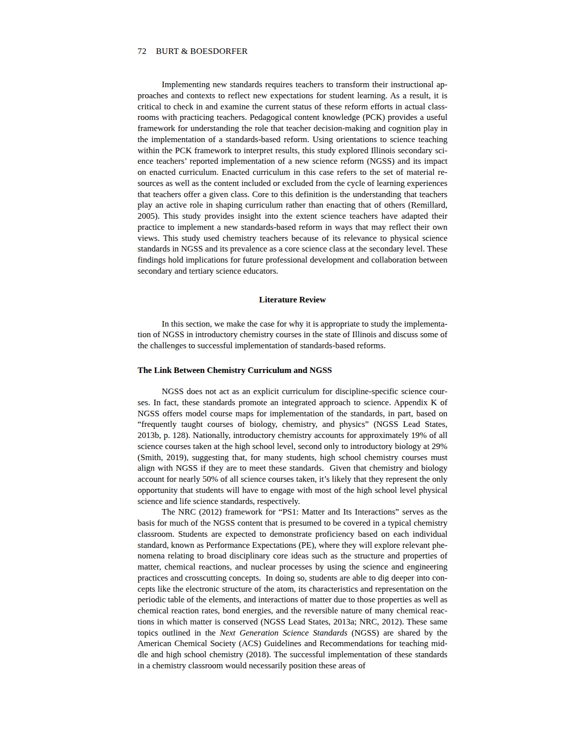72 BURT & BOESDORFER
Implementing new standards requires teachers to transform their instructional approaches and contexts to reflect new expectations for student learning. As a result, it is critical to check in and examine the current status of these reform efforts in actual classrooms with practicing teachers. Pedagogical content knowledge (PCK) provides a useful framework for understanding the role that teacher decision-making and cognition play in the implementation of a standards-based reform. Using orientations to science teaching within the PCK framework to interpret results, this study explored Illinois secondary science teachers’ reported implementation of a new science reform (NGSS) and its impact on enacted curriculum. Enacted curriculum in this case refers to the set of material resources as well as the content included or excluded from the cycle of learning experiences that teachers offer a given class. Core to this definition is the understanding that teachers play an active role in shaping curriculum rather than enacting that of others (Remillard, 2005). This study provides insight into the extent science teachers have adapted their practice to implement a new standards-based reform in ways that may reflect their own views. This study used chemistry teachers because of its relevance to physical science standards in NGSS and its prevalence as a core science class at the secondary level. These findings hold implications for future professional development and collaboration between secondary and tertiary science educators.
Literature Review
In this section, we make the case for why it is appropriate to study the implementation of NGSS in introductory chemistry courses in the state of Illinois and discuss some of the challenges to successful implementation of standards-based reforms.
The Link Between Chemistry Curriculum and NGSS
NGSS does not act as an explicit curriculum for discipline-specific science courses. In fact, these standards promote an integrated approach to science. Appendix K of NGSS offers model course maps for implementation of the standards, in part, based on “frequently taught courses of biology, chemistry, and physics” (NGSS Lead States, 2013b, p. 128). Nationally, introductory chemistry accounts for approximately 19% of all science courses taken at the high school level, second only to introductory biology at 29% (Smith, 2019), suggesting that, for many students, high school chemistry courses must align with NGSS if they are to meet these standards. Given that chemistry and biology account for nearly 50% of all science courses taken, it’s likely that they represent the only opportunity that students will have to engage with most of the high school level physical science and life science standards, respectively.
The NRC (2012) framework for “PS1: Matter and Its Interactions” serves as the basis for much of the NGSS content that is presumed to be covered in a typical chemistry classroom. Students are expected to demonstrate proficiency based on each individual standard, known as Performance Expectations (PE), where they will explore relevant phenomena relating to broad disciplinary core ideas such as the structure and properties of matter, chemical reactions, and nuclear processes by using the science and engineering practices and crosscutting concepts. In doing so, students are able to dig deeper into concepts like the electronic structure of the atom, its characteristics and representation on the periodic table of the elements, and interactions of matter due to those properties as well as chemical reaction rates, bond energies, and the reversible nature of many chemical reactions in which matter is conserved (NGSS Lead States, 2013a; NRC, 2012). These same topics outlined in the Next Generation Science Standards (NGSS) are shared by the American Chemical Society (ACS) Guidelines and Recommendations for teaching middle and high school chemistry (2018). The successful implementation of these standards in a chemistry classroom would necessarily position these areas of